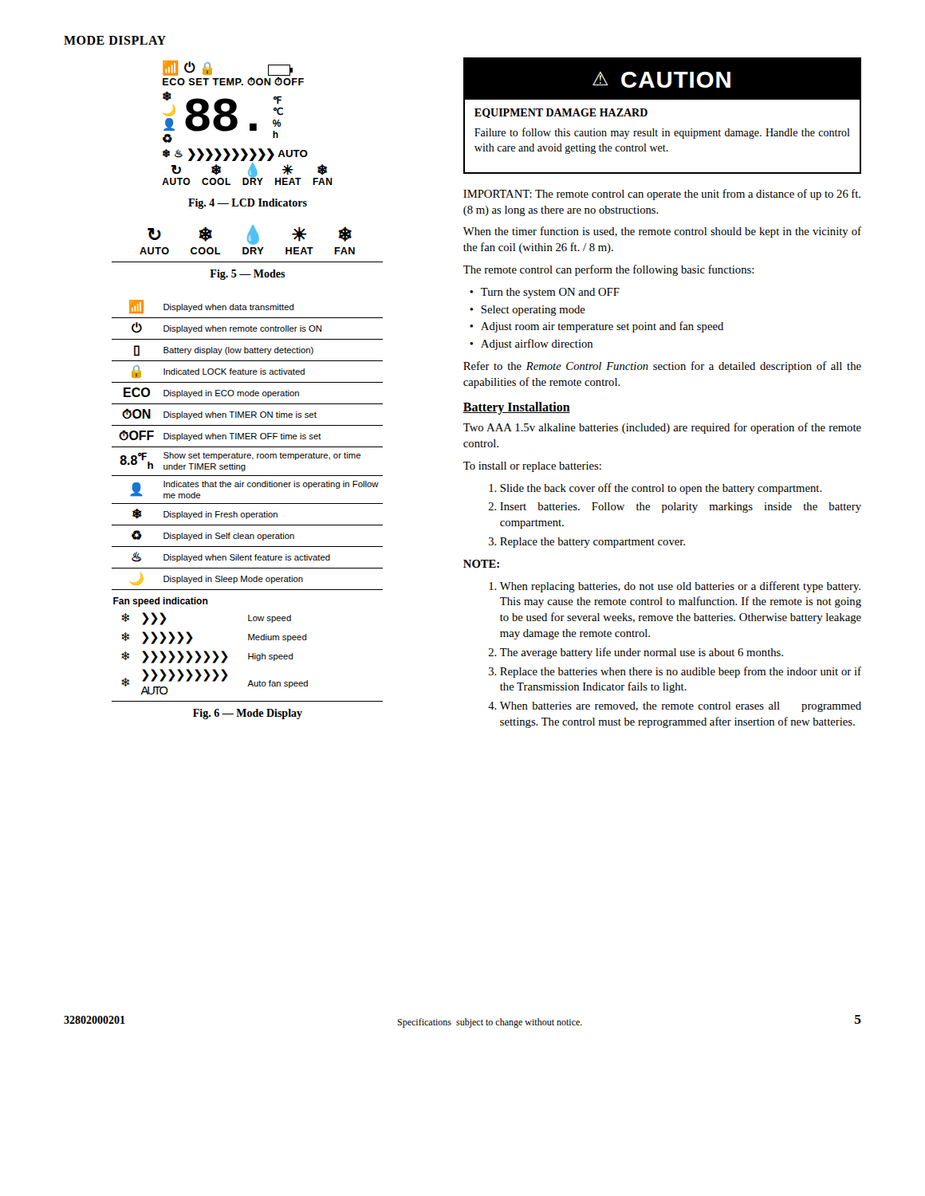MODE DISPLAY
📶 ⏻ 🔒
ECO SET TEMP. ⏱ON ⏱OFF
❄ 🌙 👤 ♻
88.
℉ ℃ % h
❄ ♨ ❯❯❯❯❯❯❯❯❯❯ AUTO
↻AUTO
❄COOL
💧DRY
☀HEAT
❄FAN
Fig. 4 — LCD Indicators
↻AUTO
❄COOL
💧DRY
☀HEAT
❄FAN
Fig. 5 — Modes
| 📶 | Displayed when data transmitted |
| ⏻ | Displayed when remote controller is ON |
| ▯ | Battery display (low battery detection) |
| 🔒 | Indicated LOCK feature is activated |
| ECO | Displayed in ECO mode operation |
| ⏱ON | Displayed when TIMER ON time is set |
| ⏱OFF | Displayed when TIMER OFF time is set |
| 8.8 ℉ h | Show set temperature, room temperature, or time under TIMER setting |
| 👤 | Indicates that the air conditioner is operating in Follow me mode |
| ❄ | Displayed in Fresh operation |
| ♻ | Displayed in Self clean operation |
| ♨ | Displayed when Silent feature is activated |
| 🌙 | Displayed in Sleep Mode operation |
Fan speed indication
| ❄ | ❯❯❯ | Low speed |
| ❄ | ❯❯❯❯❯❯ | Medium speed |
| ❄ | ❯❯❯❯❯❯❯❯❯❯ | High speed |
| ❄ | ❯❯❯❯❯❯❯❯❯❯ AUTO | Auto fan speed |
Fig. 6 — Mode Display
⚠ CAUTION
EQUIPMENT DAMAGE HAZARD
Failure to follow this caution may result in equipment damage. Handle the control with care and avoid getting the control wet.
IMPORTANT: The remote control can operate the unit from a distance of up to 26 ft. (8 m) as long as there are no obstructions.
When the timer function is used, the remote control should be kept in the vicinity of the fan coil (within 26 ft. / 8 m).
The remote control can perform the following basic functions:
Turn the system ON and OFF
Select operating mode
Adjust room air temperature set point and fan speed
Adjust airflow direction
Refer to the Remote Control Function section for a detailed description of all the capabilities of the remote control.
Battery Installation
Two AAA 1.5v alkaline batteries (included) are required for operation of the remote control.
To install or replace batteries:
Slide the back cover off the control to open the battery compartment.
Insert batteries. Follow the polarity markings inside the battery compartment.
Replace the battery compartment cover.
NOTE:
When replacing batteries, do not use old batteries or a different type battery. This may cause the remote control to malfunction. If the remote is not going to be used for several weeks, remove the batteries. Otherwise battery leakage may damage the remote control.
The average battery life under normal use is about 6 months.
Replace the batteries when there is no audible beep from the indoor unit or if the Transmission Indicator fails to light.
When batteries are removed, the remote control erases all programmed settings. The control must be reprogrammed after insertion of new batteries.
32802000201
Specifications subject to change without notice.
5